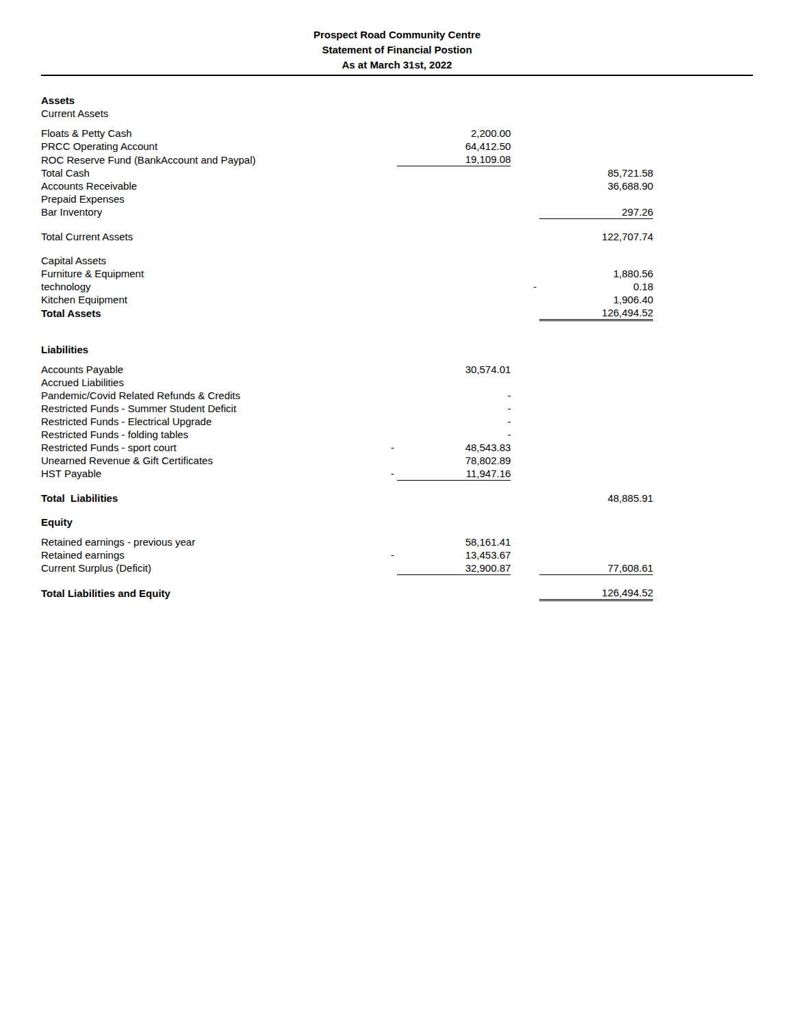Prospect Road Community Centre
Statement of Financial Postion
As at March 31st, 2022
| Assets | | | | | |
| Current Assets | | | | | |
| Floats & Petty Cash | | 2,200.00 | | | |
| PRCC Operating Account | | 64,412.50 | | | |
| ROC Reserve Fund (BankAccount and Paypal) | | 19,109.08 | | | |
| Total Cash | | | | 85,721.58 | |
| Accounts Receivable | | | | 36,688.90 | |
| Prepaid Expenses | | | | | |
| Bar Inventory | | | | 297.26 | |
| Total Current Assets | | | | 122,707.74 | |
| Capital Assets | | | | | |
| Furniture & Equipment | | | | 1,880.56 | |
| technology | | | - | 0.18 | |
| Kitchen Equipment | | | | 1,906.40 | |
| Total Assets | | | | 126,494.52 | |
| Liabilities | | | | | |
| Accounts Payable | | 30,574.01 | | | |
| Accrued Liabilities | | | | | |
| Pandemic/Covid Related Refunds & Credits | | - | | | |
| Restricted Funds - Summer Student Deficit | | - | | | |
| Restricted Funds - Electrical Upgrade | | - | | | |
| Restricted Funds - folding tables | | - | | | |
| Restricted Funds - sport court | - | 48,543.83 | | | |
| Unearned Revenue & Gift Certificates | | 78,802.89 | | | |
| HST Payable | - | 11,947.16 | | | |
| Total Liabilities | | | | 48,885.91 | |
| Equity | | | | | |
| Retained earnings - previous year | | 58,161.41 | | | |
| Retained earnings | - | 13,453.67 | | | |
| Current Surplus (Deficit) | | 32,900.87 | | 77,608.61 | |
| Total Liabilities and Equity | | | | 126,494.52 | |